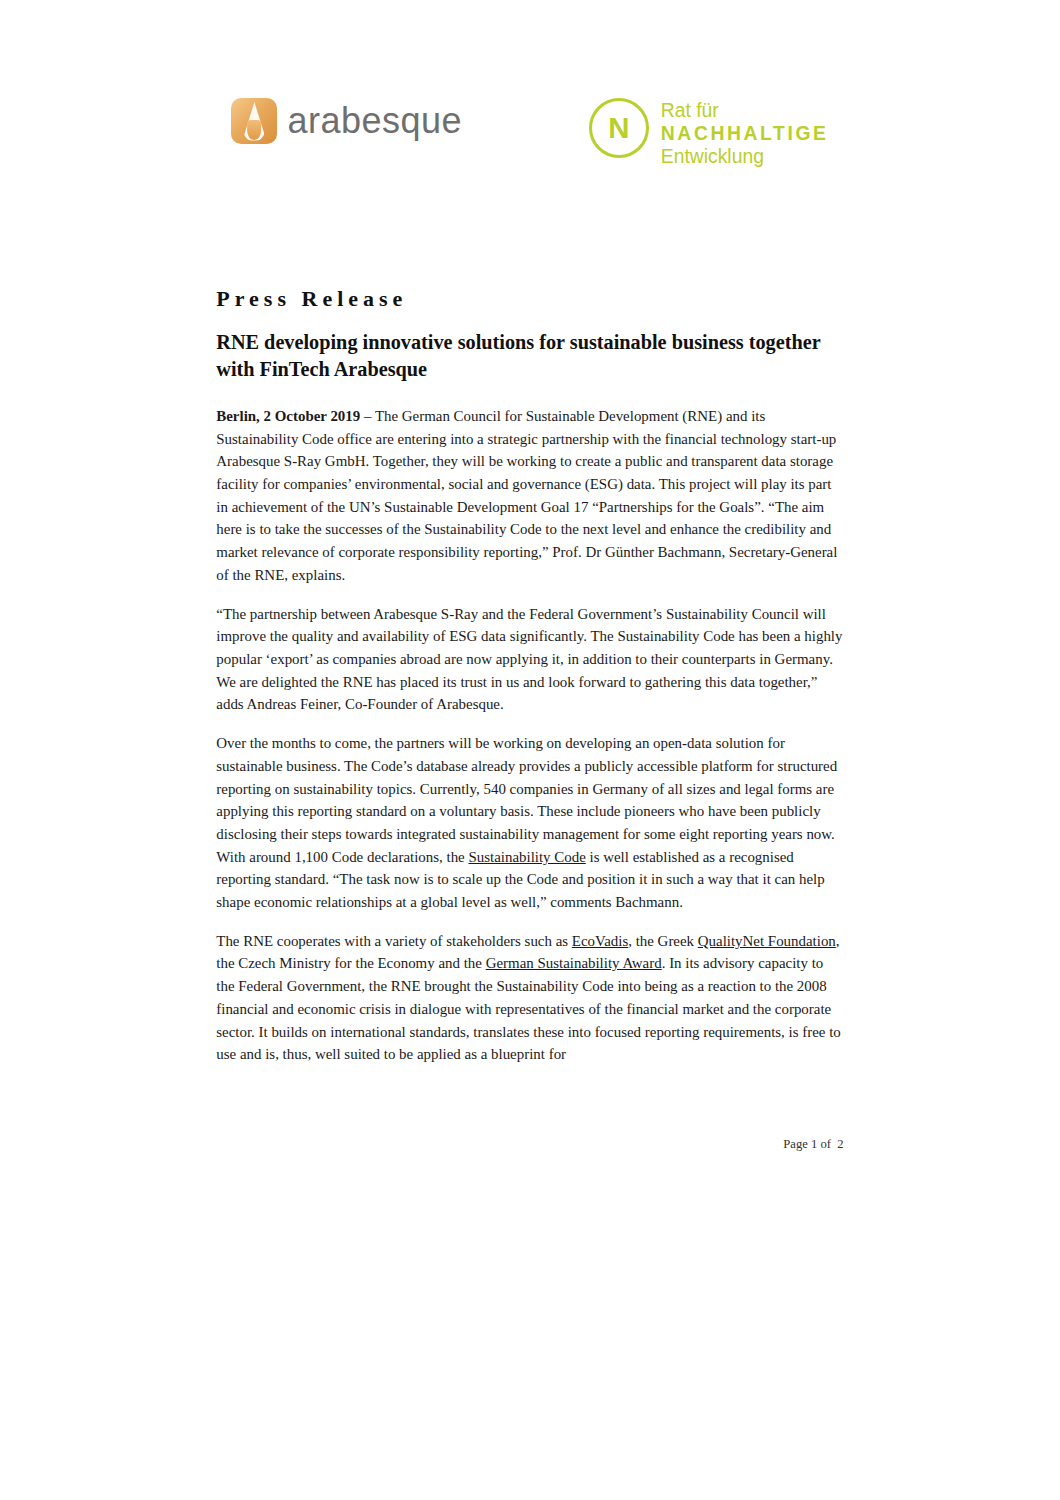arabesque
N
Rat für
NACHHALTIGE
Entwicklung
Press Release
RNE developing innovative solutions for sustainable business together with FinTech Arabesque
Berlin, 2 October 2019 – The German Council for Sustainable Development (RNE) and its Sustainability Code office are entering into a strategic partnership with the financial technology start-up Arabesque S-Ray GmbH. Together, they will be working to create a public and transparent data storage facility for companies’ environmental, social and governance (ESG) data. This project will play its part in achievement of the UN’s Sustainable Development Goal 17 “Partnerships for the Goals”. “The aim here is to take the successes of the Sustainability Code to the next level and enhance the credibility and market relevance of corporate responsibility reporting,” Prof. Dr Günther Bachmann, Secretary-General of the RNE, explains.
“The partnership between Arabesque S-Ray and the Federal Government’s Sustainability Council will improve the quality and availability of ESG data significantly. The Sustainability Code has been a highly popular ‘export’ as companies abroad are now applying it, in addition to their counterparts in Germany. We are delighted the RNE has placed its trust in us and look forward to gathering this data together,” adds Andreas Feiner, Co-Founder of Arabesque.
Over the months to come, the partners will be working on developing an open-data solution for sustainable business. The Code’s database already provides a publicly accessible platform for structured reporting on sustainability topics. Currently, 540 companies in Germany of all sizes and legal forms are applying this reporting standard on a voluntary basis. These include pioneers who have been publicly disclosing their steps towards integrated sustainability management for some eight reporting years now. With around 1,100 Code declarations, the Sustainability Code is well established as a recognised reporting standard. “The task now is to scale up the Code and position it in such a way that it can help shape economic relationships at a global level as well,” comments Bachmann.
The RNE cooperates with a variety of stakeholders such as EcoVadis, the Greek QualityNet Foundation, the Czech Ministry for the Economy and the German Sustainability Award. In its advisory capacity to the Federal Government, the RNE brought the Sustainability Code into being as a reaction to the 2008 financial and economic crisis in dialogue with representatives of the financial market and the corporate sector. It builds on international standards, translates these into focused reporting requirements, is free to use and is, thus, well suited to be applied as a blueprint for
Page 1 of 2